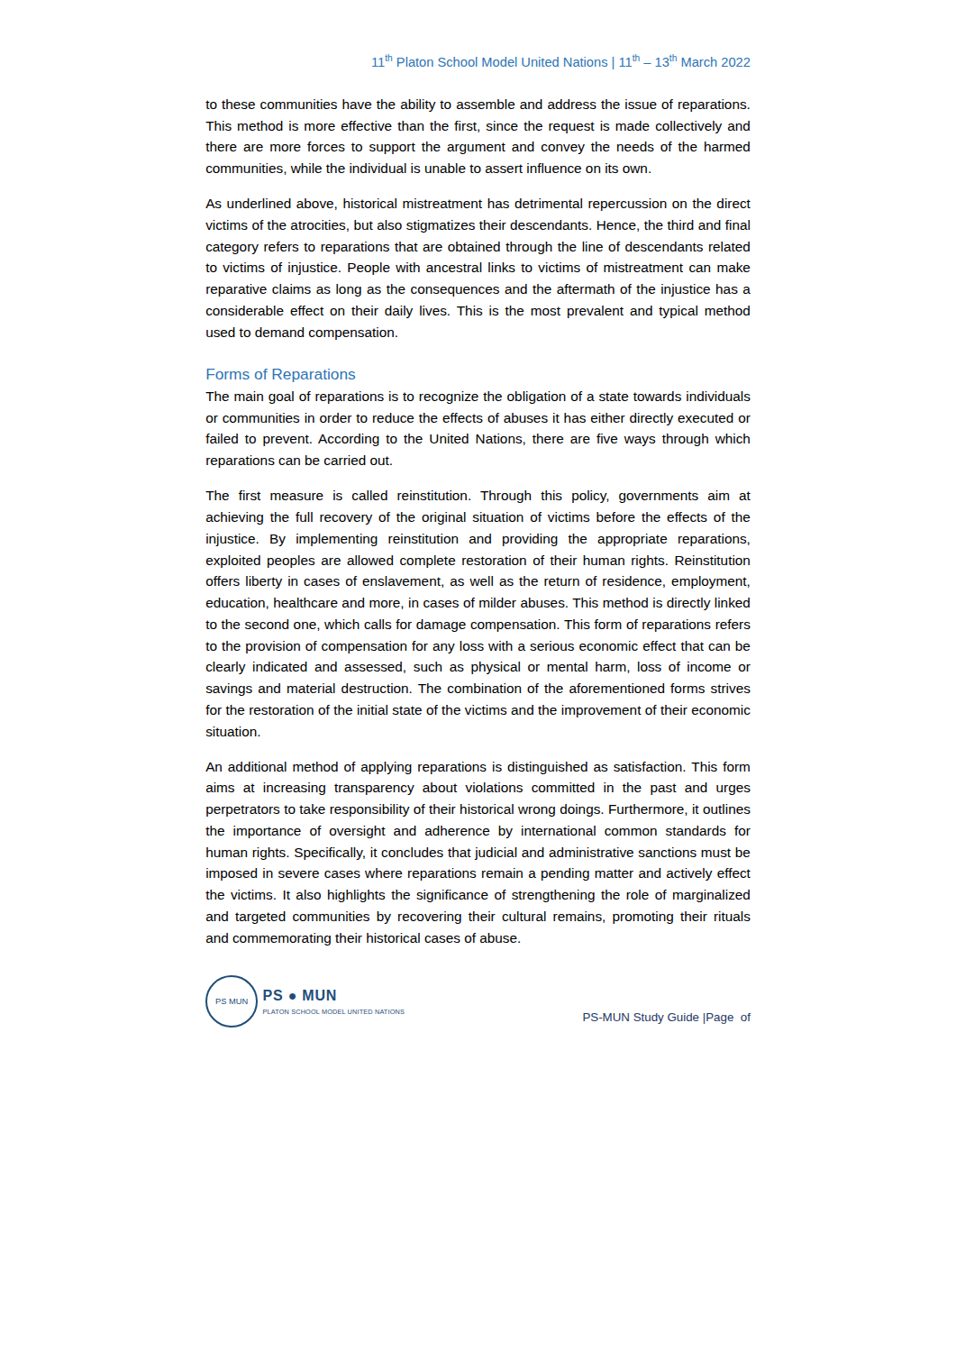11th Platon School Model United Nations | 11th – 13th March 2022
to these communities have the ability to assemble and address the issue of reparations. This method is more effective than the first, since the request is made collectively and there are more forces to support the argument and convey the needs of the harmed communities, while the individual is unable to assert influence on its own.
As underlined above, historical mistreatment has detrimental repercussion on the direct victims of the atrocities, but also stigmatizes their descendants. Hence, the third and final category refers to reparations that are obtained through the line of descendants related to victims of injustice. People with ancestral links to victims of mistreatment can make reparative claims as long as the consequences and the aftermath of the injustice has a considerable effect on their daily lives. This is the most prevalent and typical method used to demand compensation.
Forms of Reparations
The main goal of reparations is to recognize the obligation of a state towards individuals or communities in order to reduce the effects of abuses it has either directly executed or failed to prevent. According to the United Nations, there are five ways through which reparations can be carried out.
The first measure is called reinstitution. Through this policy, governments aim at achieving the full recovery of the original situation of victims before the effects of the injustice. By implementing reinstitution and providing the appropriate reparations, exploited peoples are allowed complete restoration of their human rights. Reinstitution offers liberty in cases of enslavement, as well as the return of residence, employment, education, healthcare and more, in cases of milder abuses. This method is directly linked to the second one, which calls for damage compensation. This form of reparations refers to the provision of compensation for any loss with a serious economic effect that can be clearly indicated and assessed, such as physical or mental harm, loss of income or savings and material destruction. The combination of the aforementioned forms strives for the restoration of the initial state of the victims and the improvement of their economic situation.
An additional method of applying reparations is distinguished as satisfaction. This form aims at increasing transparency about violations committed in the past and urges perpetrators to take responsibility of their historical wrong doings. Furthermore, it outlines the importance of oversight and adherence by international common standards for human rights. Specifically, it concludes that judicial and administrative sanctions must be imposed in severe cases where reparations remain a pending matter and actively effect the victims. It also highlights the significance of strengthening the role of marginalized and targeted communities by recovering their cultural remains, promoting their rituals and commemorating their historical cases of abuse.
PS MUN
PS ● MUN
PLATON SCHOOL MODEL UNITED NATIONS
PS-MUN Study Guide |Page of